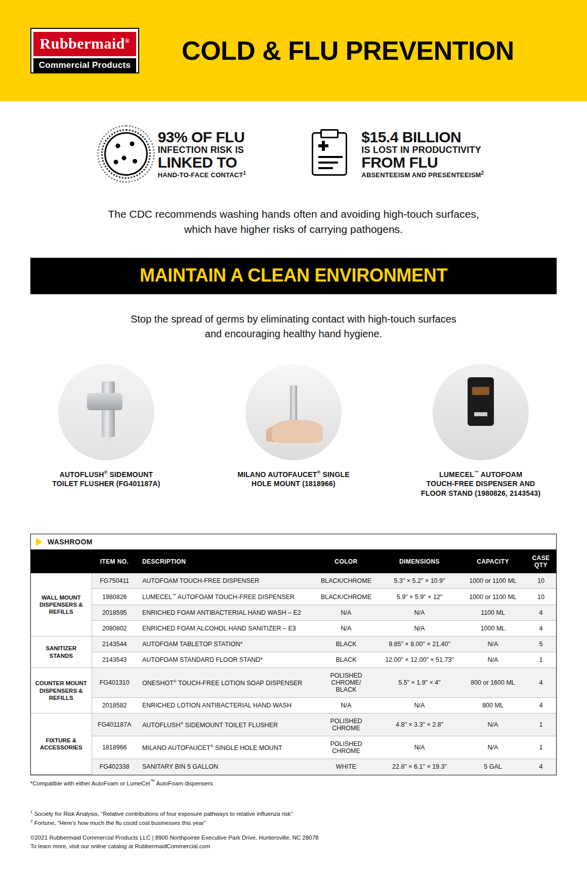Rubbermaid®
Commercial Products
COLD & FLU PREVENTION
93% OF FLU
INFECTION RISK IS
LINKED TO
HAND-TO-FACE CONTACT1
$15.4 BILLION
IS LOST IN PRODUCTIVITY
FROM FLU
ABSENTEEISM AND PRESENTEEISM2
The CDC recommends washing hands often and avoiding high-touch surfaces,
which have higher risks of carrying pathogens.
MAINTAIN A CLEAN ENVIRONMENT
Stop the spread of germs by eliminating contact with high-touch surfaces
and encouraging healthy hand hygiene.
AUTOFLUSH® SIDEMOUNT
TOILET FLUSHER (FG401187A)
MILANO AUTOFAUCET® SINGLE
HOLE MOUNT (1818966)
LUMECEL™ AUTOFOAM
TOUCH-FREE DISPENSER AND
FLOOR STAND (1980826, 2143543)
WASHROOM
| | ITEM NO. | DESCRIPTION | COLOR | DIMENSIONS | CAPACITY | CASE QTY |
| --- | --- | --- | --- | --- | --- | --- |
| WALL MOUNT DISPENSERS & REFILLS | FG750411 | AUTOFOAM TOUCH-FREE DISPENSER | BLACK/CHROME | 5.3" × 5.2" × 10.9" | 1000 or 1100 ML | 10 |
| 1980826 | LUMECEL ™ AUTOFOAM TOUCH-FREE DISPENSER | BLACK/CHROME | 5.9" × 5.9" × 12" | 1000 or 1100 ML | 10 |
| 2018595 | ENRICHED FOAM ANTIBACTERIAL HAND WASH – E2 | N/A | N/A | 1100 ML | 4 |
| 2080802 | ENRICHED FOAM ALCOHOL HAND SANITIZER – E3 | N/A | N/A | 1000 ML | 4 |
| SANITIZER STANDS | 2143544 | AUTOFOAM TABLETOP STATION* | BLACK | 9.85" × 8.00" × 21.40" | N/A | 5 |
| 2143543 | AUTOFOAM STANDARD FLOOR STAND* | BLACK | 12.00" × 12.00" × 51.73" | N/A | 1 |
| COUNTER MOUNT DISPENSERS & REFILLS | FG401310 | ONESHOT ® TOUCH-FREE LOTION SOAP DISPENSER | POLISHED CHROME/ BLACK | 5.5" × 1.9" × 4" | 800 or 1600 ML | 4 |
| 2018582 | ENRICHED LOTION ANTIBACTERIAL HAND WASH | N/A | N/A | 800 ML | 4 |
| FIXTURE & ACCESSORIES | FG401187A | AUTOFLUSH ® SIDEMOUNT TOILET FLUSHER | POLISHED CHROME | 4.8" × 3.3" × 2.8" | N/A | 1 |
| 1818966 | MILANO AUTOFAUCET ® SINGLE HOLE MOUNT | POLISHED CHROME | N/A | N/A | 1 |
| FG402338 | SANITARY BIN 5 GALLON | WHITE | 22.8" × 6.1" × 19.3" | 5 GAL | 4 |
*Compatible with either AutoFoam or LumeCel™ AutoFoam dispensers
1 Society for Risk Analysis, “Relative contributions of four exposure pathways to relative influenza risk”
2 Fortune, “Here’s how much the flu could cost businesses this year”
©2021 Rubbermaid Commercial Products LLC | 8900 Northpointe Executive Park Drive, Huntersville, NC 28078
To learn more, visit our online catalog at RubbermaidCommercial.com